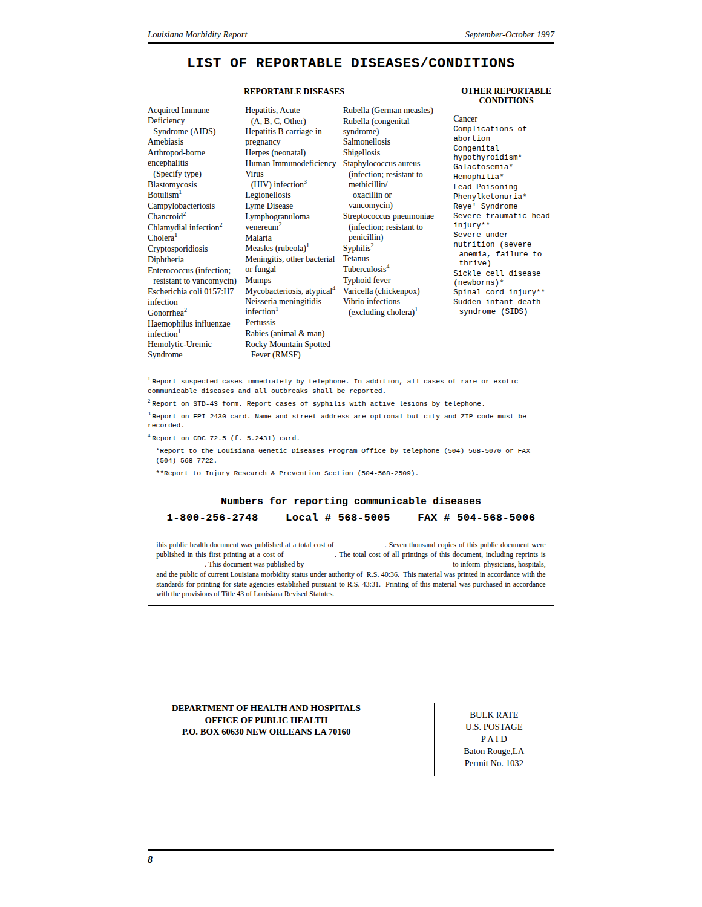Louisiana Morbidity Report
September-October 1997
LIST OF REPORTABLE DISEASES/CONDITIONS
REPORTABLE DISEASES
Acquired Immune Deficiency
Syndrome (AIDS)
Amebiasis
Arthropod-borne encephalitis
(Specify type)
Blastomycosis
Botulism1
Campylobacteriosis
Chancroid2
Chlamydial infection2
Cholera1
Cryptosporidiosis
Diphtheria
Enterococcus (infection;
resistant to vancomycin)
Escherichia coli 0157:H7 infection
Gonorrhea2
Haemophilus influenzae infection1
Hemolytic-Uremic Syndrome
Hepatitis, Acute
(A, B, C, Other)
Hepatitis B carriage in pregnancy
Herpes (neonatal)
Human Immunodeficiency Virus
(HIV) infection3
Legionellosis
Lyme Disease
Lymphogranuloma venereum2
Malaria
Measles (rubeola)1
Meningitis, other bacterial or fungal
Mumps
Mycobacteriosis, atypical4
Neisseria meningitidis infection1
Pertussis
Rabies (animal & man)
Rocky Mountain Spotted
Fever (RMSF)
Rubella (German measles)
Rubella (congenital syndrome)
Salmonellosis
Shigellosis
Staphylococcus aureus
(infection; resistant to methicillin/
oxacillin or vancomycin)
Streptococcus pneumoniae
(infection; resistant to penicillin)
Syphilis2
Tetanus
Tuberculosis4
Typhoid fever
Varicella (chickenpox)
Vibrio infections
(excluding cholera)1
OTHER REPORTABLE
CONDITIONS
Cancer
Complications of abortion
Congenital hypothyroidism*
Galactosemia*
Hemophilia*
Lead Poisoning
Phenylketonuria*
Reye' Syndrome
Severe traumatic head injury**
Severe under nutrition (severe
anemia, failure to thrive)
Sickle cell disease (newborns)*
Spinal cord injury**
Sudden infant death
syndrome (SIDS)
1 Report suspected cases immediately by telephone. In addition, all cases of rare or exotic communicable diseases and all outbreaks shall be reported.
2 Report on STD-43 form. Report cases of syphilis with active lesions by telephone.
3 Report on EPI-2430 card. Name and street address are optional but city and ZIP code must be recorded.
4 Report on CDC 72.5 (f. 5.2431) card.
*Report to the Louisiana Genetic Diseases Program Office by telephone (504) 568-5070 or FAX (504) 568-7722.
**Report to Injury Research & Prevention Section (504-568-2509).
Numbers for reporting communicable diseases
1-800-256-2748 Local # 568-5005 FAX # 504-568-5006
ihis public health document was published at a total cost of . Seven thousand copies of this public document were published in this first printing at a cost of . The total cost of all printings of this document, including reprints is . This document was published by to inform physicians, hospitals, and the public of current Louisiana morbidity status under authority of R.S. 40:36. This material was printed in accordance with the standards for printing for state agencies established pursuant to R.S. 43:31. Printing of this material was purchased in accordance with the provisions of Title 43 of Louisiana Revised Statutes.
DEPARTMENT OF HEALTH AND HOSPITALS
OFFICE OF PUBLIC HEALTH
P.O. BOX 60630 NEW ORLEANS LA 70160
BULK RATE
U.S. POSTAGE
P A I D
Baton Rouge,LA
Permit No. 1032
8